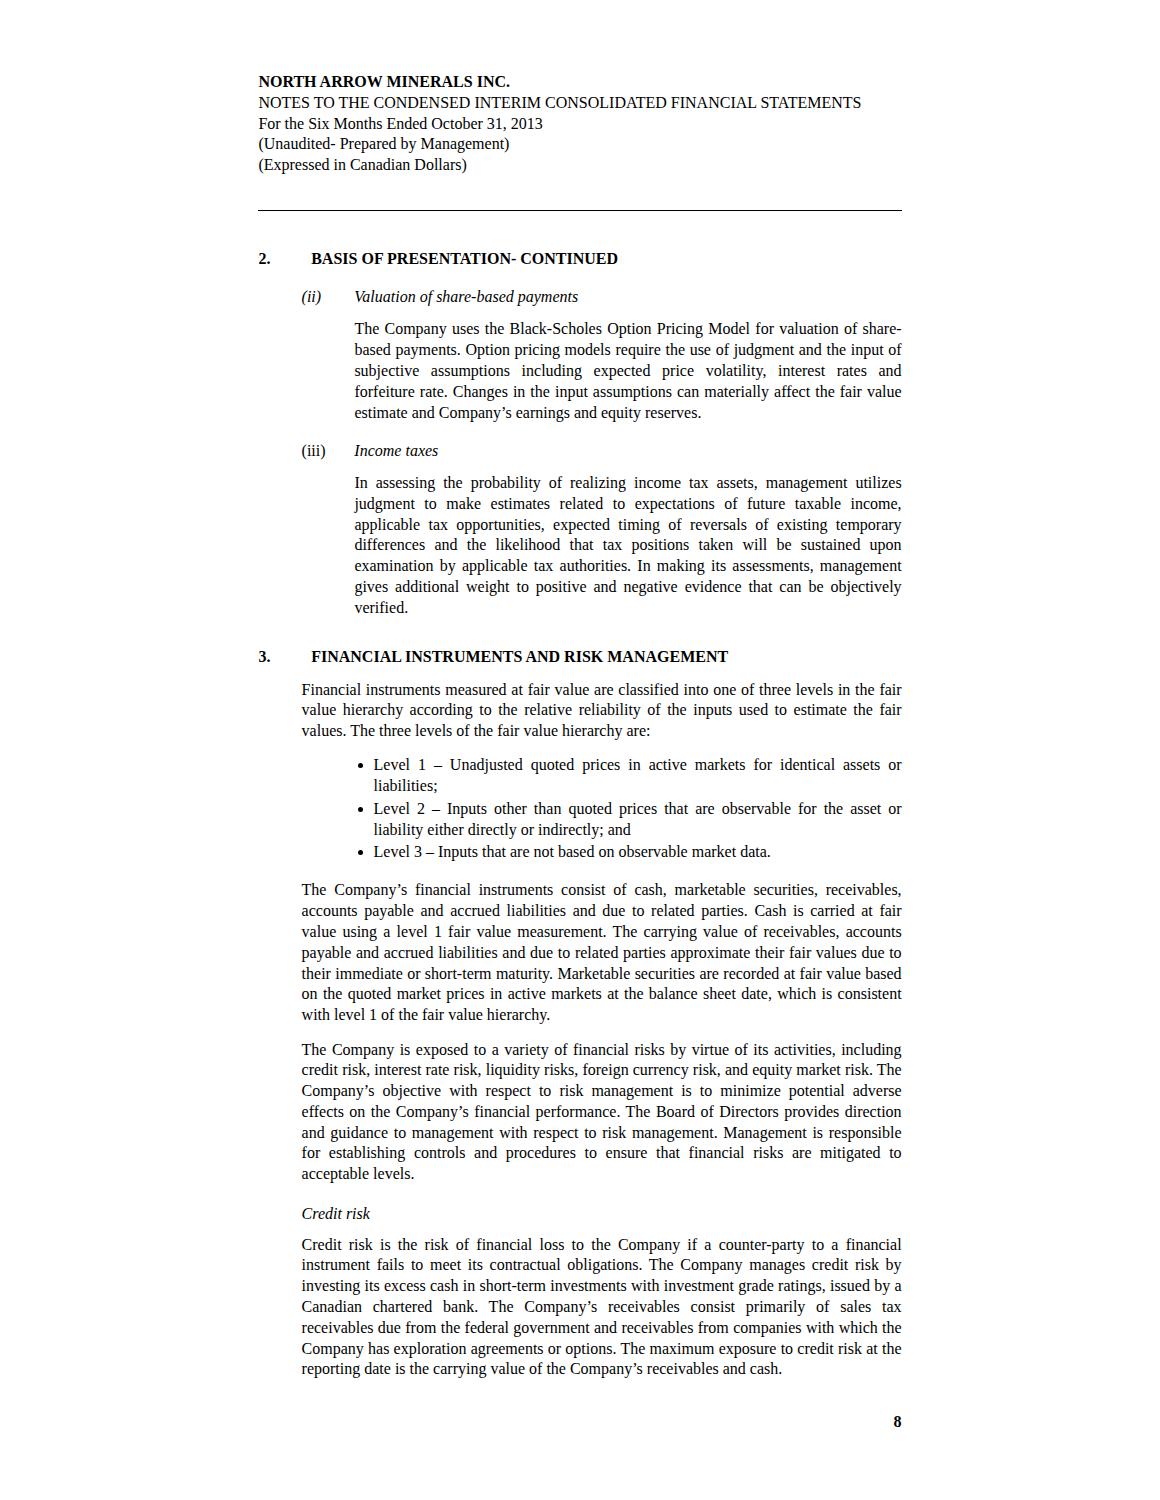North Arrow Minerals Inc.
NOTES TO THE CONDENSED INTERIM CONSOLIDATED FINANCIAL STATEMENTS
For the Six Months Ended October 31, 2013
(Unaudited- Prepared by Management)
(Expressed in Canadian Dollars)
2. BASIS OF PRESENTATION- continued
(ii) Valuation of share-based payments
The Company uses the Black-Scholes Option Pricing Model for valuation of share-based payments. Option pricing models require the use of judgment and the input of subjective assumptions including expected price volatility, interest rates and forfeiture rate. Changes in the input assumptions can materially affect the fair value estimate and Company’s earnings and equity reserves.
(iii) Income taxes
In assessing the probability of realizing income tax assets, management utilizes judgment to make estimates related to expectations of future taxable income, applicable tax opportunities, expected timing of reversals of existing temporary differences and the likelihood that tax positions taken will be sustained upon examination by applicable tax authorities. In making its assessments, management gives additional weight to positive and negative evidence that can be objectively verified.
3. FINANCIAL INSTRUMENTS AND RISK MANAGEMENT
Financial instruments measured at fair value are classified into one of three levels in the fair value hierarchy according to the relative reliability of the inputs used to estimate the fair values. The three levels of the fair value hierarchy are:
Level 1 – Unadjusted quoted prices in active markets for identical assets or liabilities;
Level 2 – Inputs other than quoted prices that are observable for the asset or liability either directly or indirectly; and
Level 3 – Inputs that are not based on observable market data.
The Company’s financial instruments consist of cash, marketable securities, receivables, accounts payable and accrued liabilities and due to related parties. Cash is carried at fair value using a level 1 fair value measurement. The carrying value of receivables, accounts payable and accrued liabilities and due to related parties approximate their fair values due to their immediate or short-term maturity. Marketable securities are recorded at fair value based on the quoted market prices in active markets at the balance sheet date, which is consistent with level 1 of the fair value hierarchy.
The Company is exposed to a variety of financial risks by virtue of its activities, including credit risk, interest rate risk, liquidity risks, foreign currency risk, and equity market risk. The Company’s objective with respect to risk management is to minimize potential adverse effects on the Company’s financial performance. The Board of Directors provides direction and guidance to management with respect to risk management. Management is responsible for establishing controls and procedures to ensure that financial risks are mitigated to acceptable levels.
Credit risk
Credit risk is the risk of financial loss to the Company if a counter-party to a financial instrument fails to meet its contractual obligations. The Company manages credit risk by investing its excess cash in short-term investments with investment grade ratings, issued by a Canadian chartered bank. The Company’s receivables consist primarily of sales tax receivables due from the federal government and receivables from companies with which the Company has exploration agreements or options. The maximum exposure to credit risk at the reporting date is the carrying value of the Company’s receivables and cash.
8